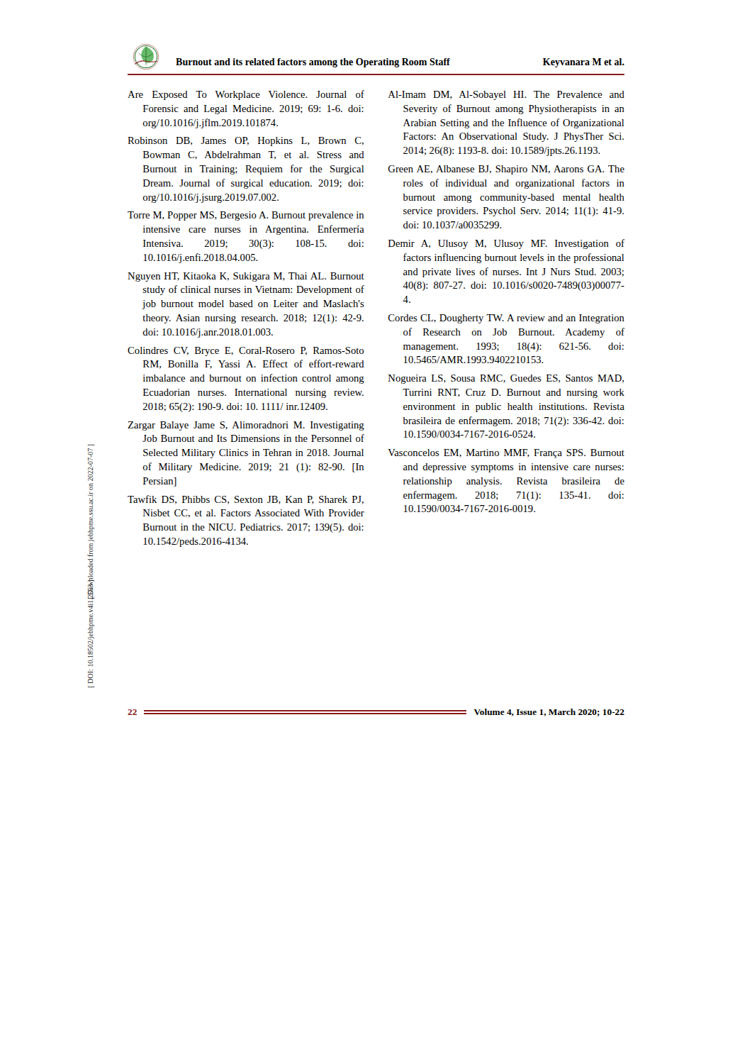Burnout and its related factors among the Operating Room Staff
Keyvanara M et al.
Are Exposed To Workplace Violence. Journal of Forensic and Legal Medicine. 2019; 69: 1-6. doi: org/10.1016/j.jflm.2019.101874.
Robinson DB, James OP, Hopkins L, Brown C, Bowman C, Abdelrahman T, et al. Stress and Burnout in Training; Requiem for the Surgical Dream. Journal of surgical education. 2019; doi: org/10.1016/j.jsurg.2019.07.002.
Torre M, Popper MS, Bergesio A. Burnout prevalence in intensive care nurses in Argentina. Enfermería Intensiva. 2019; 30(3): 108-15. doi: 10.1016/j.enfi.2018.04.005.
Nguyen HT, Kitaoka K, Sukigara M, Thai AL. Burnout study of clinical nurses in Vietnam: Development of job burnout model based on Leiter and Maslach's theory. Asian nursing research. 2018; 12(1): 42-9. doi: 10.1016/j.anr.2018.01.003.
Colindres CV, Bryce E, Coral‐Rosero P, Ramos‐Soto RM, Bonilla F, Yassi A. Effect of effort‐reward imbalance and burnout on infection control among Ecuadorian nurses. International nursing review. 2018; 65(2): 190-9. doi: 10. 1111/ inr.12409.
Zargar Balaye Jame S, Alimoradnori M. Investigating Job Burnout and Its Dimensions in the Personnel of Selected Military Clinics in Tehran in 2018. Journal of Military Medicine. 2019; 21 (1): 82-90. [In Persian]
Tawfik DS, Phibbs CS, Sexton JB, Kan P, Sharek PJ, Nisbet CC, et al. Factors Associated With Provider Burnout in the NICU. Pediatrics. 2017; 139(5). doi: 10.1542/peds.2016-4134.
Al-Imam DM, Al-Sobayel HI. The Prevalence and Severity of Burnout among Physiotherapists in an Arabian Setting and the Influence of Organizational Factors: An Observational Study. J PhysTher Sci. 2014; 26(8): 1193-8. doi: 10.1589/jpts.26.1193.
Green AE, Albanese BJ, Shapiro NM, Aarons GA. The roles of individual and organizational factors in burnout among community-based mental health service providers. Psychol Serv. 2014; 11(1): 41-9. doi: 10.1037/a0035299.
Demir A, Ulusoy M, Ulusoy MF. Investigation of factors influencing burnout levels in the professional and private lives of nurses. Int J Nurs Stud. 2003; 40(8): 807-27. doi: 10.1016/s0020-7489(03)00077-4.
Cordes CL, Dougherty TW. A review and an Integration of Research on Job Burnout. Academy of management. 1993; 18(4): 621-56. doi: 10.5465/AMR.1993.9402210153.
Nogueira LS, Sousa RMC, Guedes ES, Santos MAD, Turrini RNT, Cruz D. Burnout and nursing work environment in public health institutions. Revista brasileira de enfermagem. 2018; 71(2): 336-42. doi: 10.1590/0034-7167-2016-0524.
Vasconcelos EM, Martino MMF, França SPS. Burnout and depressive symptoms in intensive care nurses: relationship analysis. Revista brasileira de enfermagem. 2018; 71(1): 135-41. doi: 10.1590/0034-7167-2016-0019.
[ Downloaded from jebhpme.ssu.ac.ir on 2022-07-07 ]
[ DOI: 10.18502/jebhpme.v4i1.2553 ]
22
Volume 4, Issue 1, March 2020; 10-22